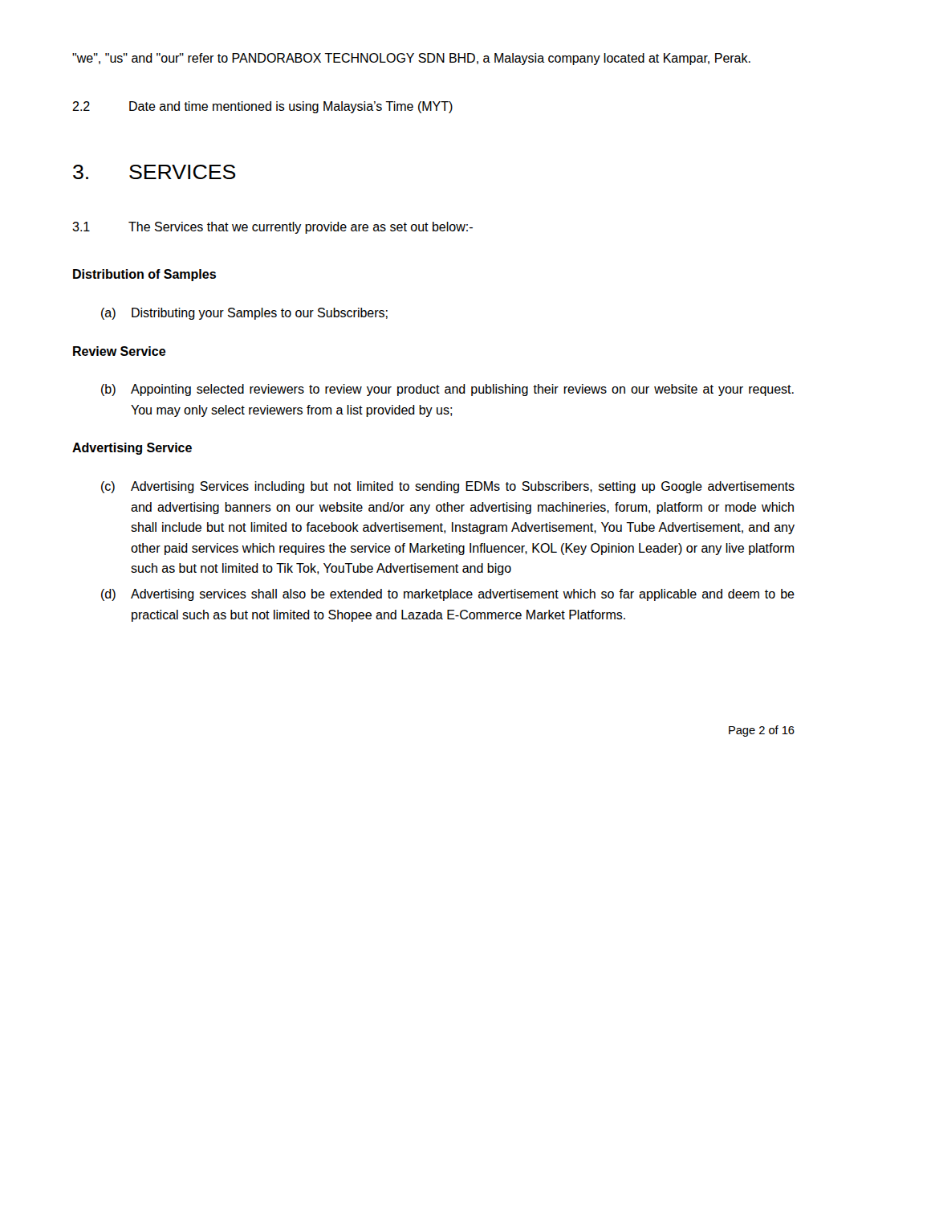"we", "us" and "our" refer to PANDORABOX TECHNOLOGY SDN BHD, a Malaysia company located at Kampar, Perak.
2.2
Date and time mentioned is using Malaysia’s Time (MYT)
3. SERVICES
3.1
The Services that we currently provide are as set out below:-
Distribution of Samples
(a) Distributing your Samples to our Subscribers;
Review Service
(b) Appointing selected reviewers to review your product and publishing their reviews on our website at your request. You may only select reviewers from a list provided by us;
Advertising Service
(c) Advertising Services including but not limited to sending EDMs to Subscribers, setting up Google advertisements and advertising banners on our website and/or any other advertising machineries, forum, platform or mode which shall include but not limited to facebook advertisement, Instagram Advertisement, You Tube Advertisement, and any other paid services which requires the service of Marketing Influencer, KOL (Key Opinion Leader) or any live platform such as but not limited to Tik Tok, YouTube Advertisement and bigo
(d) Advertising services shall also be extended to marketplace advertisement which so far applicable and deem to be practical such as but not limited to Shopee and Lazada E-Commerce Market Platforms.
Page 2 of 16